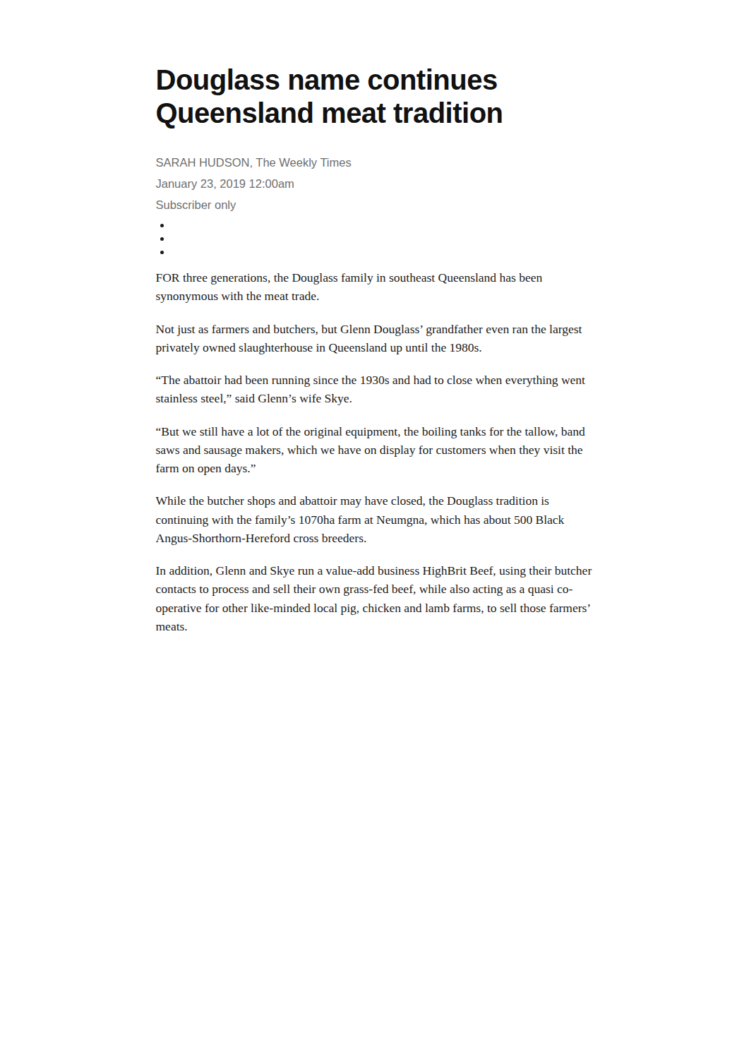Douglass name continues Queensland meat tradition
SARAH HUDSON, The Weekly Times
January 23, 2019 12:00am
Subscriber only
FOR three generations, the Douglass family in southeast Queensland has been synonymous with the meat trade.
Not just as farmers and butchers, but Glenn Douglass’ grandfather even ran the largest privately owned slaughterhouse in Queensland up until the 1980s.
“The abattoir had been running since the 1930s and had to close when everything went stainless steel,” said Glenn’s wife Skye.
“But we still have a lot of the original equipment, the boiling tanks for the tallow, band saws and sausage makers, which we have on display for customers when they visit the farm on open days.”
While the butcher shops and abattoir may have closed, the Douglass tradition is continuing with the family’s 1070ha farm at Neumgna, which has about 500 Black Angus-Shorthorn-Hereford cross breeders.
In addition, Glenn and Skye run a value-add business HighBrit Beef, using their butcher contacts to process and sell their own grass-fed beef, while also acting as a quasi co-operative for other like-minded local pig, chicken and lamb farms, to sell those farmers’ meats.